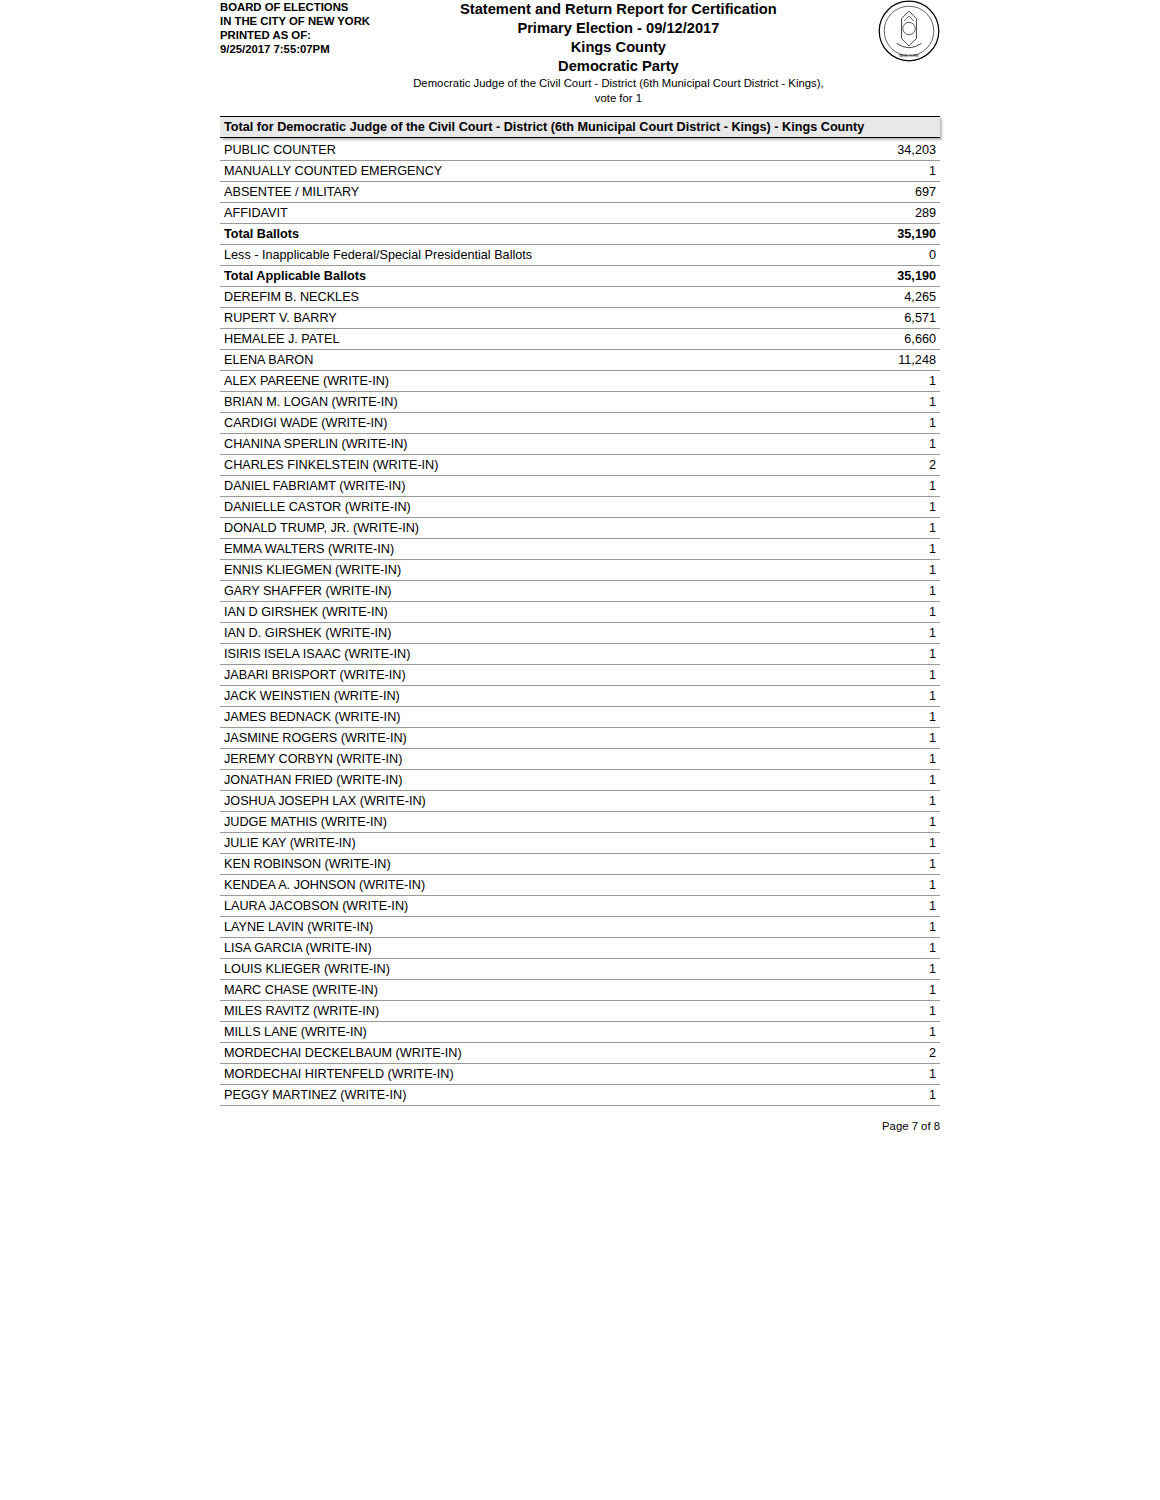BOARD OF ELECTIONS
IN THE CITY OF NEW YORK
PRINTED AS OF:
9/25/2017 7:55:07PM
Statement and Return Report for Certification
Primary Election - 09/12/2017
Kings County
Democratic Party
Democratic Judge of the Civil Court - District (6th Municipal Court District - Kings), vote for 1
NEW YORK
Total for Democratic Judge of the Civil Court - District (6th Municipal Court District - Kings) - Kings County
| PUBLIC COUNTER | 34,203 |
| MANUALLY COUNTED EMERGENCY | 1 |
| ABSENTEE / MILITARY | 697 |
| AFFIDAVIT | 289 |
| Total Ballots | 35,190 |
| Less - Inapplicable Federal/Special Presidential Ballots | 0 |
| Total Applicable Ballots | 35,190 |
| DEREFIM B. NECKLES | 4,265 |
| RUPERT V. BARRY | 6,571 |
| HEMALEE J. PATEL | 6,660 |
| ELENA BARON | 11,248 |
| ALEX PAREENE (WRITE-IN) | 1 |
| BRIAN M. LOGAN (WRITE-IN) | 1 |
| CARDIGI WADE (WRITE-IN) | 1 |
| CHANINA SPERLIN (WRITE-IN) | 1 |
| CHARLES FINKELSTEIN (WRITE-IN) | 2 |
| DANIEL FABRIAMT (WRITE-IN) | 1 |
| DANIELLE CASTOR (WRITE-IN) | 1 |
| DONALD TRUMP, JR. (WRITE-IN) | 1 |
| EMMA WALTERS (WRITE-IN) | 1 |
| ENNIS KLIEGMEN (WRITE-IN) | 1 |
| GARY SHAFFER (WRITE-IN) | 1 |
| IAN D GIRSHEK (WRITE-IN) | 1 |
| IAN D. GIRSHEK (WRITE-IN) | 1 |
| ISIRIS ISELA ISAAC (WRITE-IN) | 1 |
| JABARI BRISPORT (WRITE-IN) | 1 |
| JACK WEINSTIEN (WRITE-IN) | 1 |
| JAMES BEDNACK (WRITE-IN) | 1 |
| JASMINE ROGERS (WRITE-IN) | 1 |
| JEREMY CORBYN (WRITE-IN) | 1 |
| JONATHAN FRIED (WRITE-IN) | 1 |
| JOSHUA JOSEPH LAX (WRITE-IN) | 1 |
| JUDGE MATHIS (WRITE-IN) | 1 |
| JULIE KAY (WRITE-IN) | 1 |
| KEN ROBINSON (WRITE-IN) | 1 |
| KENDEA A. JOHNSON (WRITE-IN) | 1 |
| LAURA JACOBSON (WRITE-IN) | 1 |
| LAYNE LAVIN (WRITE-IN) | 1 |
| LISA GARCIA (WRITE-IN) | 1 |
| LOUIS KLIEGER (WRITE-IN) | 1 |
| MARC CHASE (WRITE-IN) | 1 |
| MILES RAVITZ (WRITE-IN) | 1 |
| MILLS LANE (WRITE-IN) | 1 |
| MORDECHAI DECKELBAUM (WRITE-IN) | 2 |
| MORDECHAI HIRTENFELD (WRITE-IN) | 1 |
| PEGGY MARTINEZ (WRITE-IN) | 1 |
Page 7 of 8